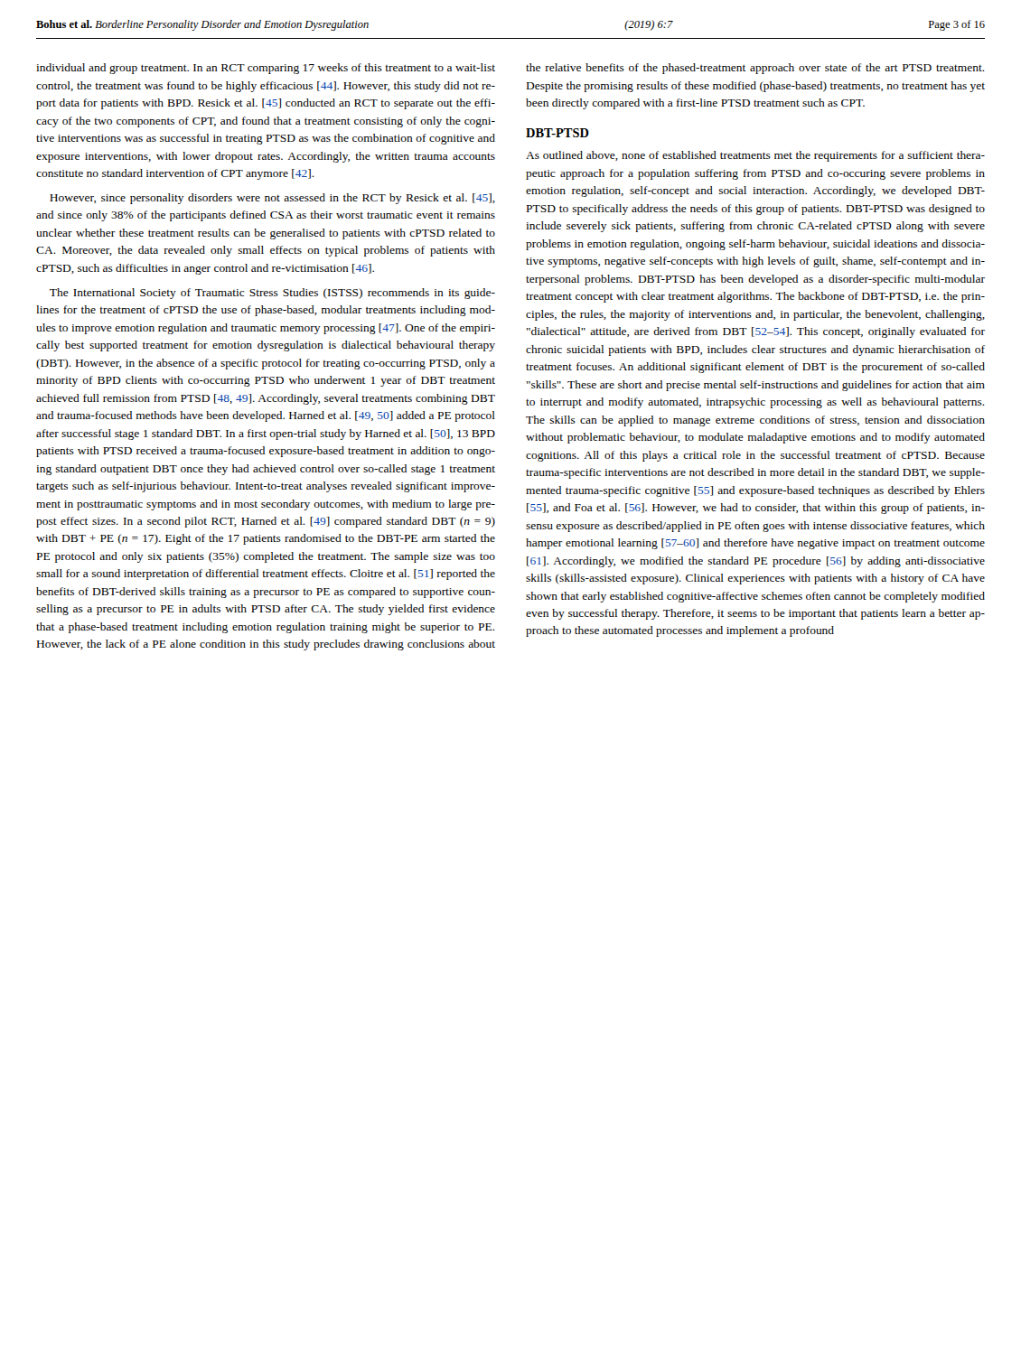Bohus et al. Borderline Personality Disorder and Emotion Dysregulation
(2019) 6:7
Page 3 of 16
individual and group treatment. In an RCT comparing 17 weeks of this treatment to a wait-list control, the treatment was found to be highly efficacious [44]. However, this study did not report data for patients with BPD. Resick et al. [45] conducted an RCT to separate out the efficacy of the two components of CPT, and found that a treatment consisting of only the cognitive interventions was as successful in treating PTSD as was the combination of cognitive and exposure interventions, with lower dropout rates. Accordingly, the written trauma accounts constitute no standard intervention of CPT anymore [42].
However, since personality disorders were not assessed in the RCT by Resick et al. [45], and since only 38% of the participants defined CSA as their worst traumatic event it remains unclear whether these treatment results can be generalised to patients with cPTSD related to CA. Moreover, the data revealed only small effects on typical problems of patients with cPTSD, such as difficulties in anger control and re-victimisation [46].
The International Society of Traumatic Stress Studies (ISTSS) recommends in its guidelines for the treatment of cPTSD the use of phase-based, modular treatments including modules to improve emotion regulation and traumatic memory processing [47]. One of the empirically best supported treatment for emotion dysregulation is dialectical behavioural therapy (DBT). However, in the absence of a specific protocol for treating co-occurring PTSD, only a minority of BPD clients with co-occurring PTSD who underwent 1 year of DBT treatment achieved full remission from PTSD [48, 49]. Accordingly, several treatments combining DBT and trauma-focused methods have been developed. Harned et al. [49, 50] added a PE protocol after successful stage 1 standard DBT. In a first open-trial study by Harned et al. [50], 13 BPD patients with PTSD received a trauma-focused exposure-based treatment in addition to ongoing standard outpatient DBT once they had achieved control over so-called stage 1 treatment targets such as self-injurious behaviour. Intent-to-treat analyses revealed significant improvement in posttraumatic symptoms and in most secondary outcomes, with medium to large pre-post effect sizes. In a second pilot RCT, Harned et al. [49] compared standard DBT (n = 9) with DBT + PE (n = 17). Eight of the 17 patients randomised to the DBT-PE arm started the PE protocol and only six patients (35%) completed the treatment. The sample size was too small for a sound interpretation of differential treatment effects. Cloitre et al. [51] reported the benefits of DBT-derived skills training as a precursor to PE as compared to supportive counselling as a precursor to PE in adults with PTSD after CA. The study yielded first evidence that a phase-based treatment including emotion regulation training might be superior to PE. However, the lack of a PE alone condition in this study precludes drawing conclusions about the relative benefits of the phased-treatment approach over state of the art PTSD treatment. Despite the promising results of these modified (phase-based) treatments, no treatment has yet been directly compared with a first-line PTSD treatment such as CPT.
DBT-PTSD
As outlined above, none of established treatments met the requirements for a sufficient therapeutic approach for a population suffering from PTSD and co-occuring severe problems in emotion regulation, self-concept and social interaction. Accordingly, we developed DBT-PTSD to specifically address the needs of this group of patients. DBT-PTSD was designed to include severely sick patients, suffering from chronic CA-related cPTSD along with severe problems in emotion regulation, ongoing self-harm behaviour, suicidal ideations and dissociative symptoms, negative self-concepts with high levels of guilt, shame, self-contempt and interpersonal problems. DBT-PTSD has been developed as a disorder-specific multi-modular treatment concept with clear treatment algorithms. The backbone of DBT-PTSD, i.e. the principles, the rules, the majority of interventions and, in particular, the benevolent, challenging, "dialectical" attitude, are derived from DBT [52–54]. This concept, originally evaluated for chronic suicidal patients with BPD, includes clear structures and dynamic hierarchisation of treatment focuses. An additional significant element of DBT is the procurement of so-called "skills". These are short and precise mental self-instructions and guidelines for action that aim to interrupt and modify automated, intrapsychic processing as well as behavioural patterns. The skills can be applied to manage extreme conditions of stress, tension and dissociation without problematic behaviour, to modulate maladaptive emotions and to modify automated cognitions. All of this plays a critical role in the successful treatment of cPTSD. Because trauma-specific interventions are not described in more detail in the standard DBT, we supplemented trauma-specific cognitive [55] and exposure-based techniques as described by Ehlers [55], and Foa et al. [56]. However, we had to consider, that within this group of patients, in-sensu exposure as described/applied in PE often goes with intense dissociative features, which hamper emotional learning [57–60] and therefore have negative impact on treatment outcome [61]. Accordingly, we modified the standard PE procedure [56] by adding anti-dissociative skills (skills-assisted exposure). Clinical experiences with patients with a history of CA have shown that early established cognitive-affective schemes often cannot be completely modified even by successful therapy. Therefore, it seems to be important that patients learn a better approach to these automated processes and implement a profound